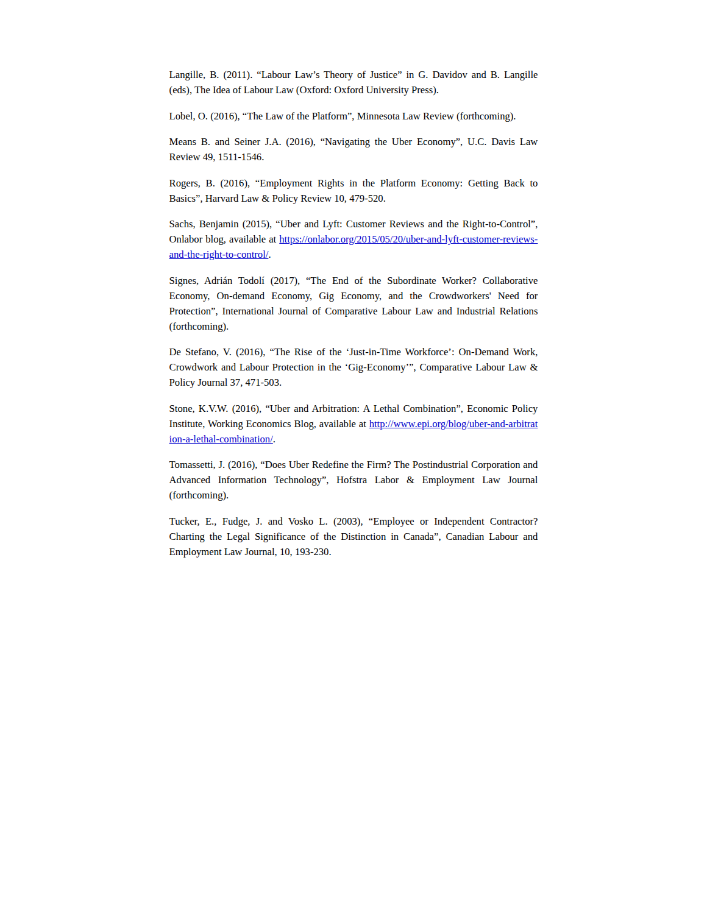Langille, B. (2011). “Labour Law’s Theory of Justice” in G. Davidov and B. Langille (eds), The Idea of Labour Law (Oxford: Oxford University Press).
Lobel, O. (2016), “The Law of the Platform”, Minnesota Law Review (forthcoming).
Means B. and Seiner J.A. (2016), “Navigating the Uber Economy”, U.C. Davis Law Review 49, 1511-1546.
Rogers, B. (2016), “Employment Rights in the Platform Economy: Getting Back to Basics”, Harvard Law & Policy Review 10, 479-520.
Sachs, Benjamin (2015), “Uber and Lyft: Customer Reviews and the Right-to-Control”, Onlabor blog, available at https://onlabor.org/2015/05/20/uber-and-lyft-customer-reviews-and-the-right-to-control/.
Signes, Adrián Todolí (2017), “The End of the Subordinate Worker? Collaborative Economy, On-demand Economy, Gig Economy, and the Crowdworkers' Need for Protection”, International Journal of Comparative Labour Law and Industrial Relations (forthcoming).
De Stefano, V. (2016), “The Rise of the ‘Just-in-Time Workforce’: On-Demand Work, Crowdwork and Labour Protection in the ‘Gig-Economy’”, Comparative Labour Law & Policy Journal 37, 471-503.
Stone, K.V.W. (2016), “Uber and Arbitration: A Lethal Combination”, Economic Policy Institute, Working Economics Blog, available at http://www.epi.org/blog/uber-and-arbitration-a-lethal-combination/.
Tomassetti, J. (2016), “Does Uber Redefine the Firm? The Postindustrial Corporation and Advanced Information Technology”, Hofstra Labor & Employment Law Journal (forthcoming).
Tucker, E., Fudge, J. and Vosko L. (2003), “Employee or Independent Contractor? Charting the Legal Significance of the Distinction in Canada”, Canadian Labour and Employment Law Journal, 10, 193-230.